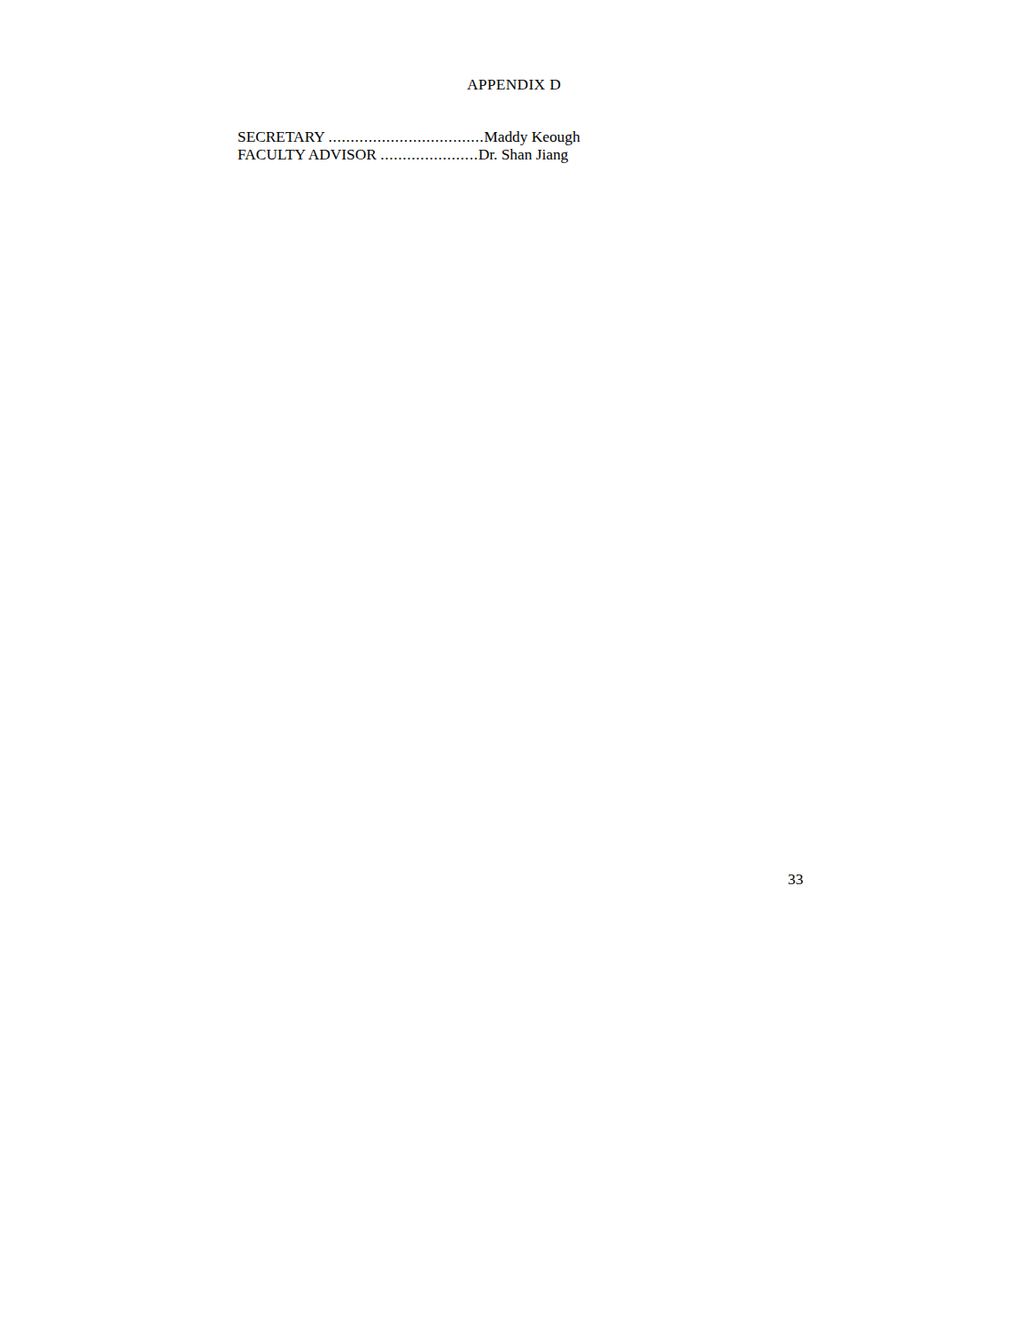APPENDIX D
SECRETARY ................................... Maddy Keough
FACULTY ADVISOR ...................... Dr. Shan Jiang
33